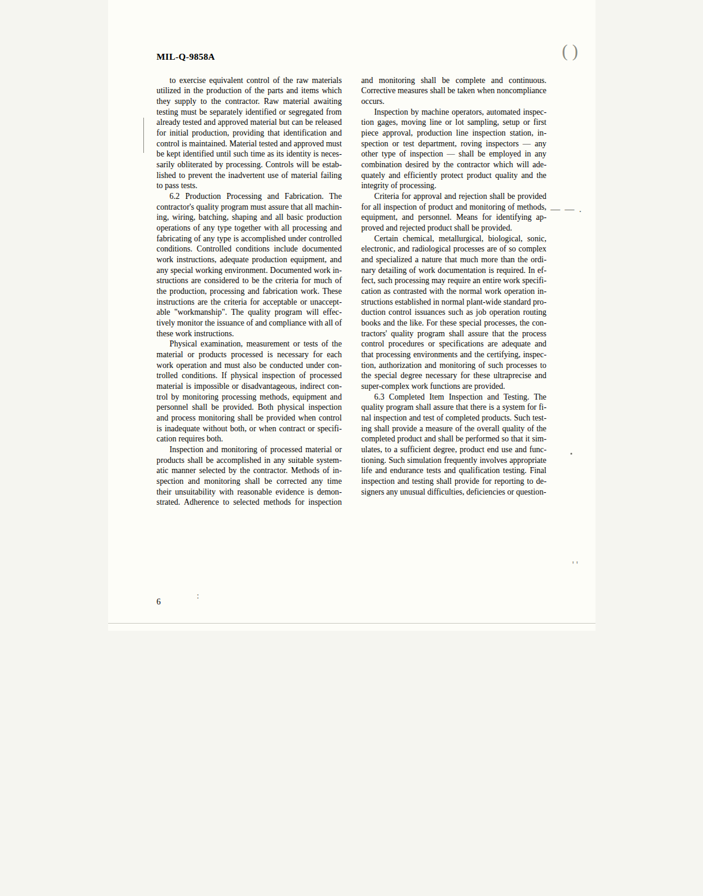MIL-Q-9858A
( )
— — .
' '
:
to exercise equivalent control of the raw materials utilized in the production of the parts and items which they supply to the contractor. Raw material awaiting testing must be separately identified or segregated from already tested and approved material but can be released for initial production, providing that identification and control is maintained. Material tested and approved must be kept identified until such time as its identity is necessarily obliterated by processing. Controls will be established to prevent the inadvertent use of material failing to pass tests.
6.2 Production Processing and Fabrication. The contractor's quality program must assure that all machining, wiring, batching, shaping and all basic production operations of any type together with all processing and fabricating of any type is accomplished under controlled conditions. Controlled conditions include documented work instructions, adequate production equipment, and any special working environment. Documented work instructions are considered to be the criteria for much of the production, processing and fabrication work. These instructions are the criteria for acceptable or unacceptable "workmanship". The quality program will effectively monitor the issuance of and compliance with all of these work instructions.
Physical examination, measurement or tests of the material or products processed is necessary for each work operation and must also be conducted under controlled conditions. If physical inspection of processed material is impossible or disadvantageous, indirect control by monitoring processing methods, equipment and personnel shall be provided. Both physical inspection and process monitoring shall be provided when control is inadequate without both, or when contract or specification requires both.
Inspection and monitoring of processed material or products shall be accomplished in any suitable systematic manner selected by the contractor. Methods of inspection and monitoring shall be corrected any time their unsuitability with reasonable evidence is demonstrated. Adherence to selected methods for inspection and monitoring shall be complete and continuous. Corrective measures shall be taken when noncompliance occurs.
Inspection by machine operators, automated inspection gages, moving line or lot sampling, setup or first piece approval, production line inspection station, inspection or test department, roving inspectors — any other type of inspection — shall be employed in any combination desired by the contractor which will adequately and efficiently protect product quality and the integrity of processing.
Criteria for approval and rejection shall be provided for all inspection of product and monitoring of methods, equipment, and personnel. Means for identifying approved and rejected product shall be provided.
Certain chemical, metallurgical, biological, sonic, electronic, and radiological processes are of so complex and specialized a nature that much more than the ordinary detailing of work documentation is required. In effect, such processing may require an entire work specification as contrasted with the normal work operation instructions established in normal plant-wide standard production control issuances such as job operation routing books and the like. For these special processes, the contractors' quality program shall assure that the process control procedures or specifications are adequate and that processing environments and the certifying, inspection, authorization and monitoring of such processes to the special degree necessary for these ultraprecise and super-complex work functions are provided.
6.3 Completed Item Inspection and Testing. The quality program shall assure that there is a system for final inspection and test of completed products. Such testing shall provide a measure of the overall quality of the completed product and shall be performed so that it simulates, to a sufficient degree, product end use and functioning. Such simulation frequently involves appropriate life and endurance tests and qualification testing. Final inspection and testing shall provide for reporting to designers any unusual difficulties, deficiencies or question-
6